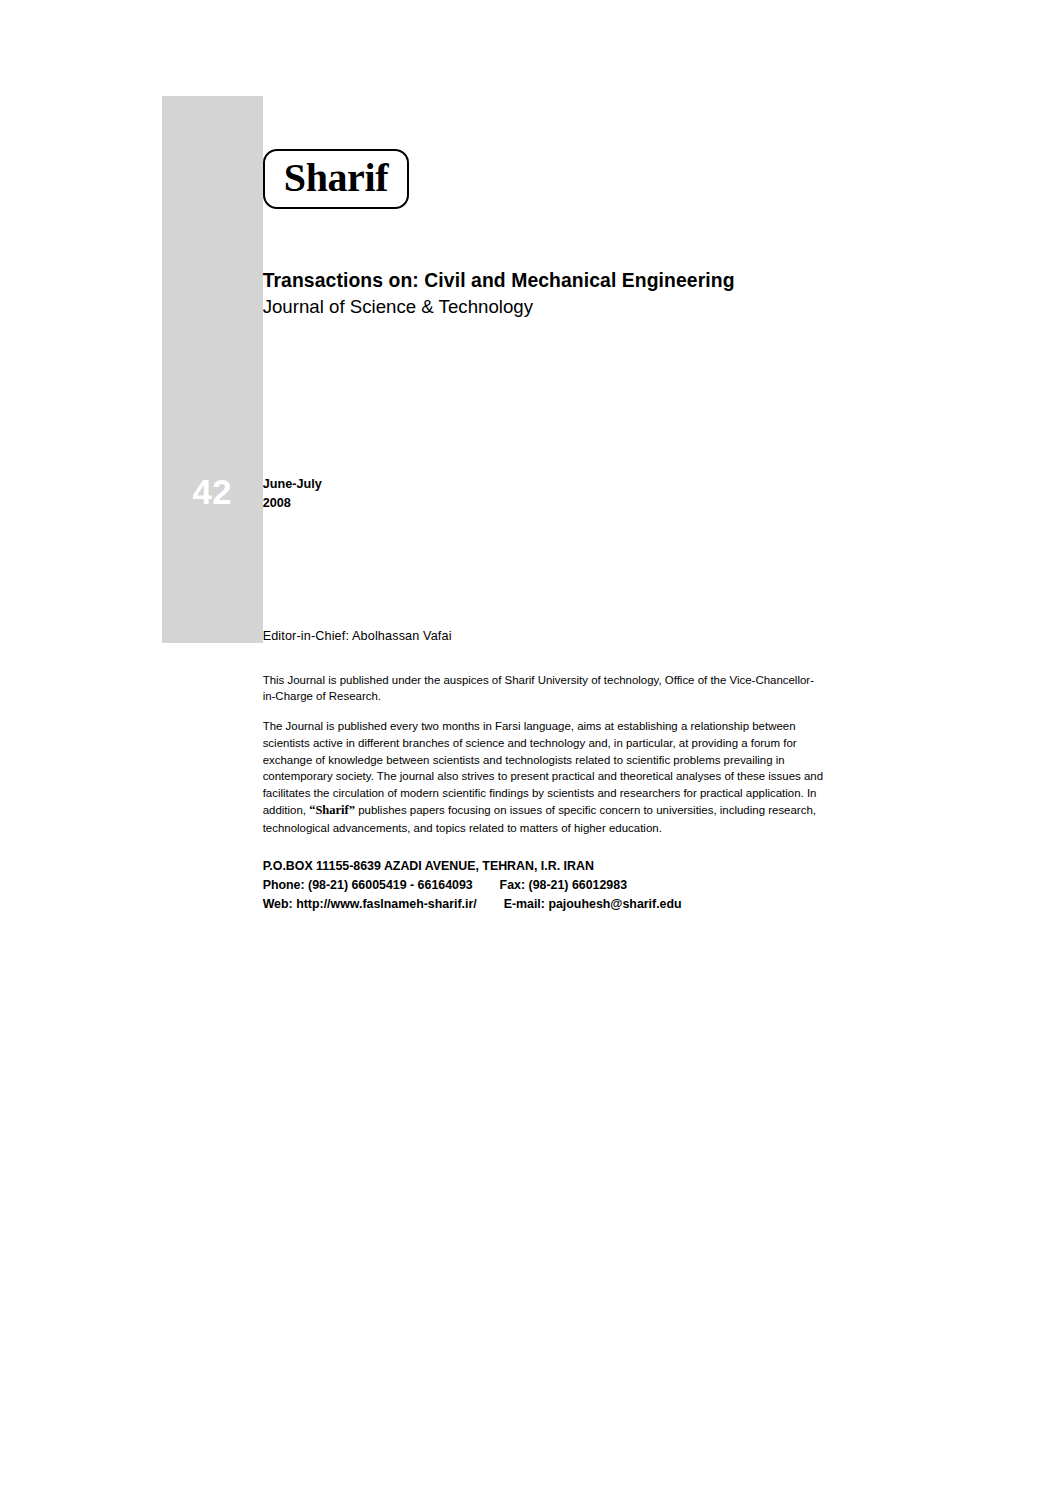42
Sharif
Transactions on: Civil and Mechanical Engineering
Journal of Science & Technology
June-July
2008
Editor-in-Chief: Abolhassan Vafai
This Journal is published under the auspices of Sharif University of technology, Office of the Vice-Chancellor-in-Charge of Research.
The Journal is published every two months in Farsi language, aims at establishing a relationship between scientists active in different branches of science and technology and, in particular, at providing a forum for exchange of knowledge between scientists and technologists related to scientific problems prevailing in contemporary society. The journal also strives to present practical and theoretical analyses of these issues and facilitates the circulation of modern scientific findings by scientists and researchers for practical application. In addition, “Sharif” publishes papers focusing on issues of specific concern to universities, including research, technological advancements, and topics related to matters of higher education.
P.O.BOX 11155-8639 AZADI AVENUE, TEHRAN, I.R. IRAN
Phone: (98-21) 66005419 - 66164093 Fax: (98-21) 66012983
Web: http://www.faslnameh-sharif.ir/ E-mail: pajouhesh@sharif.edu